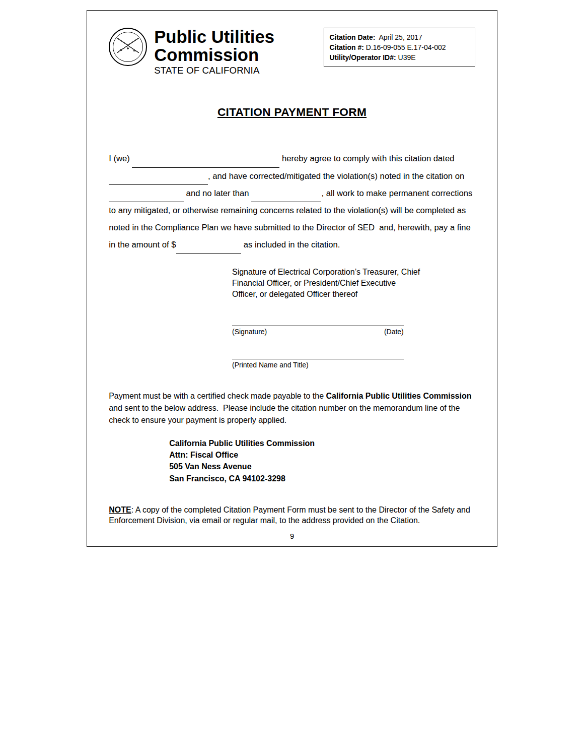Public Utilities Commission
STATE OF CALIFORNIA
Citation Date: April 25, 2017
Citation #: D.16-09-055 E.17-04-002
Utility/Operator ID#: U39E
CITATION PAYMENT FORM
I (we) hereby agree to comply with this citation dated , and have corrected/mitigated the violation(s) noted in the citation on and no later than , all work to make permanent corrections to any mitigated, or otherwise remaining concerns related to the violation(s) will be completed as noted in the Compliance Plan we have submitted to the Director of SED and, herewith, pay a fine in the amount of $ as included in the citation.
Signature of Electrical Corporation’s Treasurer, Chief
Financial Officer, or President/Chief Executive
Officer, or delegated Officer thereof
(Signature) (Date)
(Printed Name and Title)
Payment must be with a certified check made payable to the California Public Utilities Commission and sent to the below address. Please include the citation number on the memorandum line of the check to ensure your payment is properly applied.
California Public Utilities Commission
Attn: Fiscal Office
505 Van Ness Avenue
San Francisco, CA 94102-3298
NOTE: A copy of the completed Citation Payment Form must be sent to the Director of the Safety and Enforcement Division, via email or regular mail, to the address provided on the Citation.
9